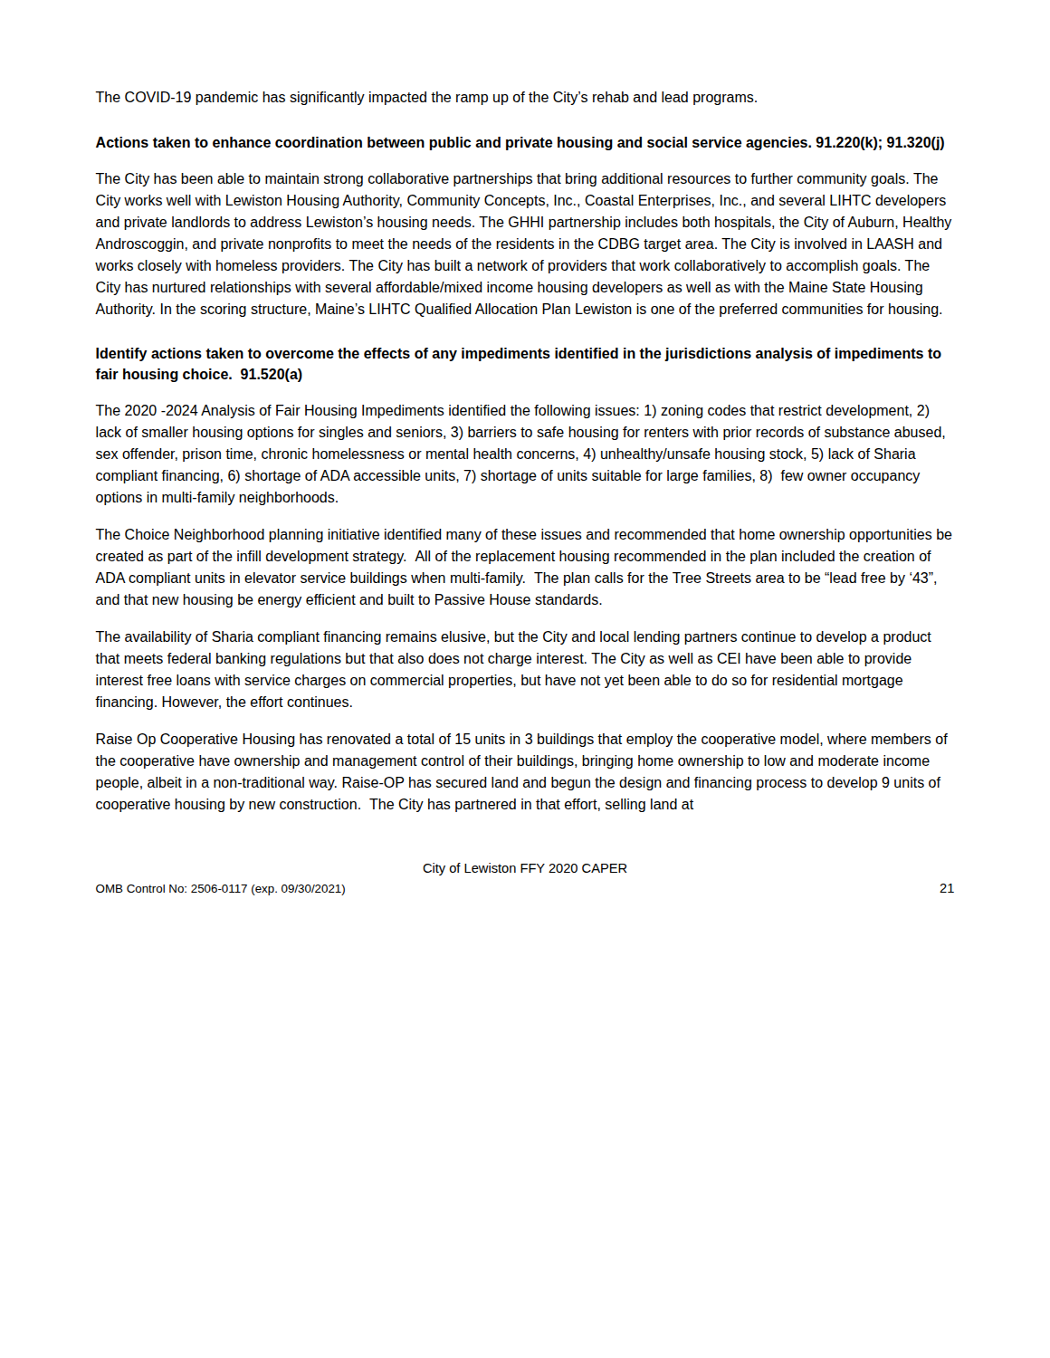The COVID-19 pandemic has significantly impacted the ramp up of the City’s rehab and lead programs.
Actions taken to enhance coordination between public and private housing and social service agencies. 91.220(k); 91.320(j)
The City has been able to maintain strong collaborative partnerships that bring additional resources to further community goals. The City works well with Lewiston Housing Authority, Community Concepts, Inc., Coastal Enterprises, Inc., and several LIHTC developers and private landlords to address Lewiston’s housing needs. The GHHI partnership includes both hospitals, the City of Auburn, Healthy Androscoggin, and private nonprofits to meet the needs of the residents in the CDBG target area. The City is involved in LAASH and works closely with homeless providers. The City has built a network of providers that work collaboratively to accomplish goals. The City has nurtured relationships with several affordable/mixed income housing developers as well as with the Maine State Housing Authority. In the scoring structure, Maine’s LIHTC Qualified Allocation Plan Lewiston is one of the preferred communities for housing.
Identify actions taken to overcome the effects of any impediments identified in the jurisdictions analysis of impediments to fair housing choice. 91.520(a)
The 2020 -2024 Analysis of Fair Housing Impediments identified the following issues: 1) zoning codes that restrict development, 2) lack of smaller housing options for singles and seniors, 3) barriers to safe housing for renters with prior records of substance abused, sex offender, prison time, chronic homelessness or mental health concerns, 4) unhealthy/unsafe housing stock, 5) lack of Sharia compliant financing, 6) shortage of ADA accessible units, 7) shortage of units suitable for large families, 8) few owner occupancy options in multi-family neighborhoods.
The Choice Neighborhood planning initiative identified many of these issues and recommended that home ownership opportunities be created as part of the infill development strategy. All of the replacement housing recommended in the plan included the creation of ADA compliant units in elevator service buildings when multi-family. The plan calls for the Tree Streets area to be “lead free by ‘43”, and that new housing be energy efficient and built to Passive House standards.
The availability of Sharia compliant financing remains elusive, but the City and local lending partners continue to develop a product that meets federal banking regulations but that also does not charge interest. The City as well as CEI have been able to provide interest free loans with service charges on commercial properties, but have not yet been able to do so for residential mortgage financing. However, the effort continues.
Raise Op Cooperative Housing has renovated a total of 15 units in 3 buildings that employ the cooperative model, where members of the cooperative have ownership and management control of their buildings, bringing home ownership to low and moderate income people, albeit in a non-traditional way. Raise-OP has secured land and begun the design and financing process to develop 9 units of cooperative housing by new construction. The City has partnered in that effort, selling land at
City of Lewiston FFY 2020 CAPER
OMB Control No: 2506-0117 (exp. 09/30/2021) 21